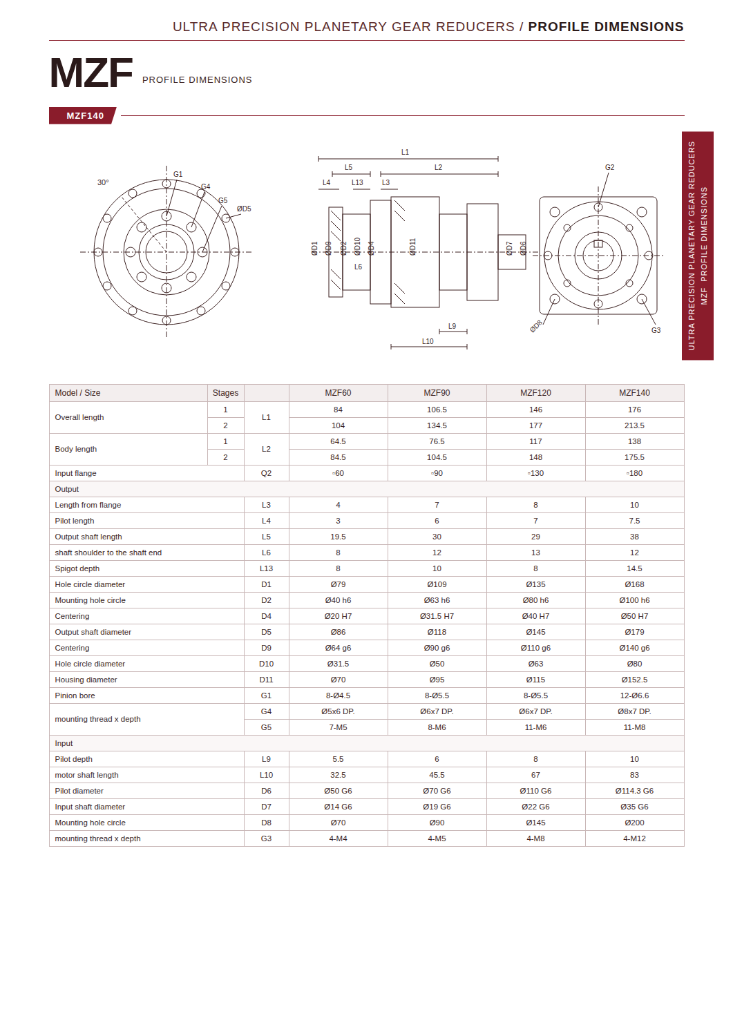ULTRA PRECISION PLANETARY GEAR REDUCERS / PROFILE DIMENSIONS
ULTRA PRECISION PLANETARY GEAR REDUCERS
MZF PROFILE DIMENSIONS
MZF
PROFILE DIMENSIONS
MZF140
30° G1 G4 G5 ØD5 L1 L5 L2 L4 L13 L3 ØD1 ØD9 ØD2 ØD10 ØD4 ØD11 ØD7 ØD6 L6 L9 L10 G2 ØD8 G3
| Model / Size | Stages | | MZF60 | MZF90 | MZF120 | MZF140 |
| --- | --- | --- | --- | --- | --- | --- |
| Overall length | 1 | L1 | 84 | 106.5 | 146 | 176 |
| 2 | 104 | 134.5 | 177 | 213.5 |
| Body length | 1 | L2 | 64.5 | 76.5 | 117 | 138 |
| 2 | 84.5 | 104.5 | 148 | 175.5 |
| Input flange | Q2 | ▫60 | ▫90 | ▫130 | ▫180 |
| Output |
| Length from flange | L3 | 4 | 7 | 8 | 10 |
| Pilot length | L4 | 3 | 6 | 7 | 7.5 |
| Output shaft length | L5 | 19.5 | 30 | 29 | 38 |
| shaft shoulder to the shaft end | L6 | 8 | 12 | 13 | 12 |
| Spigot depth | L13 | 8 | 10 | 8 | 14.5 |
| Hole circle diameter | D1 | Ø79 | Ø109 | Ø135 | Ø168 |
| Mounting hole circle | D2 | Ø40 h6 | Ø63 h6 | Ø80 h6 | Ø100 h6 |
| Centering | D4 | Ø20 H7 | Ø31.5 H7 | Ø40 H7 | Ø50 H7 |
| Output shaft diameter | D5 | Ø86 | Ø118 | Ø145 | Ø179 |
| Centering | D9 | Ø64 g6 | Ø90 g6 | Ø110 g6 | Ø140 g6 |
| Hole circle diameter | D10 | Ø31.5 | Ø50 | Ø63 | Ø80 |
| Housing diameter | D11 | Ø70 | Ø95 | Ø115 | Ø152.5 |
| Pinion bore | G1 | 8-Ø4.5 | 8-Ø5.5 | 8-Ø5.5 | 12-Ø6.6 |
| mounting thread x depth | G4 | Ø5x6 DP. | Ø6x7 DP. | Ø6x7 DP. | Ø8x7 DP. |
| G5 | 7-M5 | 8-M6 | 11-M6 | 11-M8 |
| Input |
| Pilot depth | L9 | 5.5 | 6 | 8 | 10 |
| motor shaft length | L10 | 32.5 | 45.5 | 67 | 83 |
| Pilot diameter | D6 | Ø50 G6 | Ø70 G6 | Ø110 G6 | Ø114.3 G6 |
| Input shaft diameter | D7 | Ø14 G6 | Ø19 G6 | Ø22 G6 | Ø35 G6 |
| Mounting hole circle | D8 | Ø70 | Ø90 | Ø145 | Ø200 |
| mounting thread x depth | G3 | 4-M4 | 4-M5 | 4-M8 | 4-M12 |